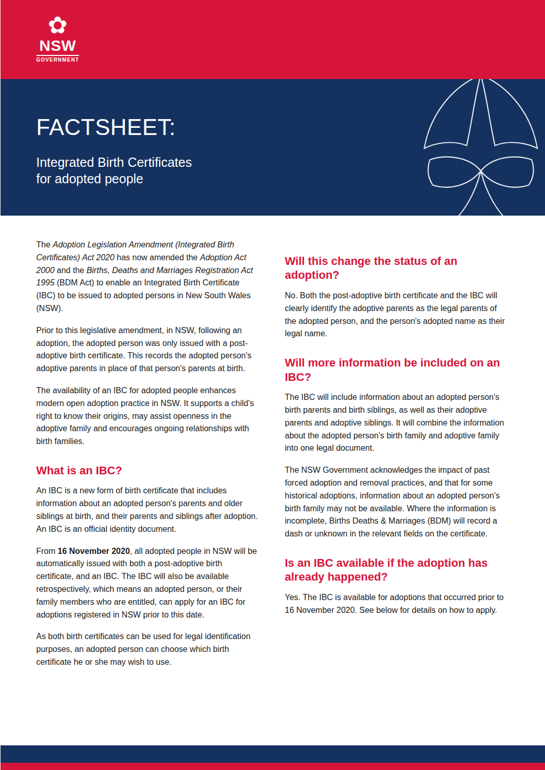✿ NSW GOVERNMENT
FACTSHEET:
Integrated Birth Certificates
for adopted people
The Adoption Legislation Amendment (Integrated Birth Certificates) Act 2020 has now amended the Adoption Act 2000 and the Births, Deaths and Marriages Registration Act 1995 (BDM Act) to enable an Integrated Birth Certificate (IBC) to be issued to adopted persons in New South Wales (NSW).
Prior to this legislative amendment, in NSW, following an adoption, the adopted person was only issued with a post-adoptive birth certificate. This records the adopted person's adoptive parents in place of that person's parents at birth.
The availability of an IBC for adopted people enhances modern open adoption practice in NSW. It supports a child's right to know their origins, may assist openness in the adoptive family and encourages ongoing relationships with birth families.
What is an IBC?
An IBC is a new form of birth certificate that includes information about an adopted person's parents and older siblings at birth, and their parents and siblings after adoption. An IBC is an official identity document.
From 16 November 2020, all adopted people in NSW will be automatically issued with both a post-adoptive birth certificate, and an IBC. The IBC will also be available retrospectively, which means an adopted person, or their family members who are entitled, can apply for an IBC for adoptions registered in NSW prior to this date.
As both birth certificates can be used for legal identification purposes, an adopted person can choose which birth certificate he or she may wish to use.
Will this change the status of an adoption?
No. Both the post-adoptive birth certificate and the IBC will clearly identify the adoptive parents as the legal parents of the adopted person, and the person's adopted name as their legal name.
Will more information be included on an IBC?
The IBC will include information about an adopted person's birth parents and birth siblings, as well as their adoptive parents and adoptive siblings. It will combine the information about the adopted person's birth family and adoptive family into one legal document.
The NSW Government acknowledges the impact of past forced adoption and removal practices, and that for some historical adoptions, information about an adopted person's birth family may not be available. Where the information is incomplete, Births Deaths & Marriages (BDM) will record a dash or unknown in the relevant fields on the certificate.
Is an IBC available if the adoption has already happened?
Yes. The IBC is available for adoptions that occurred prior to 16 November 2020. See below for details on how to apply.